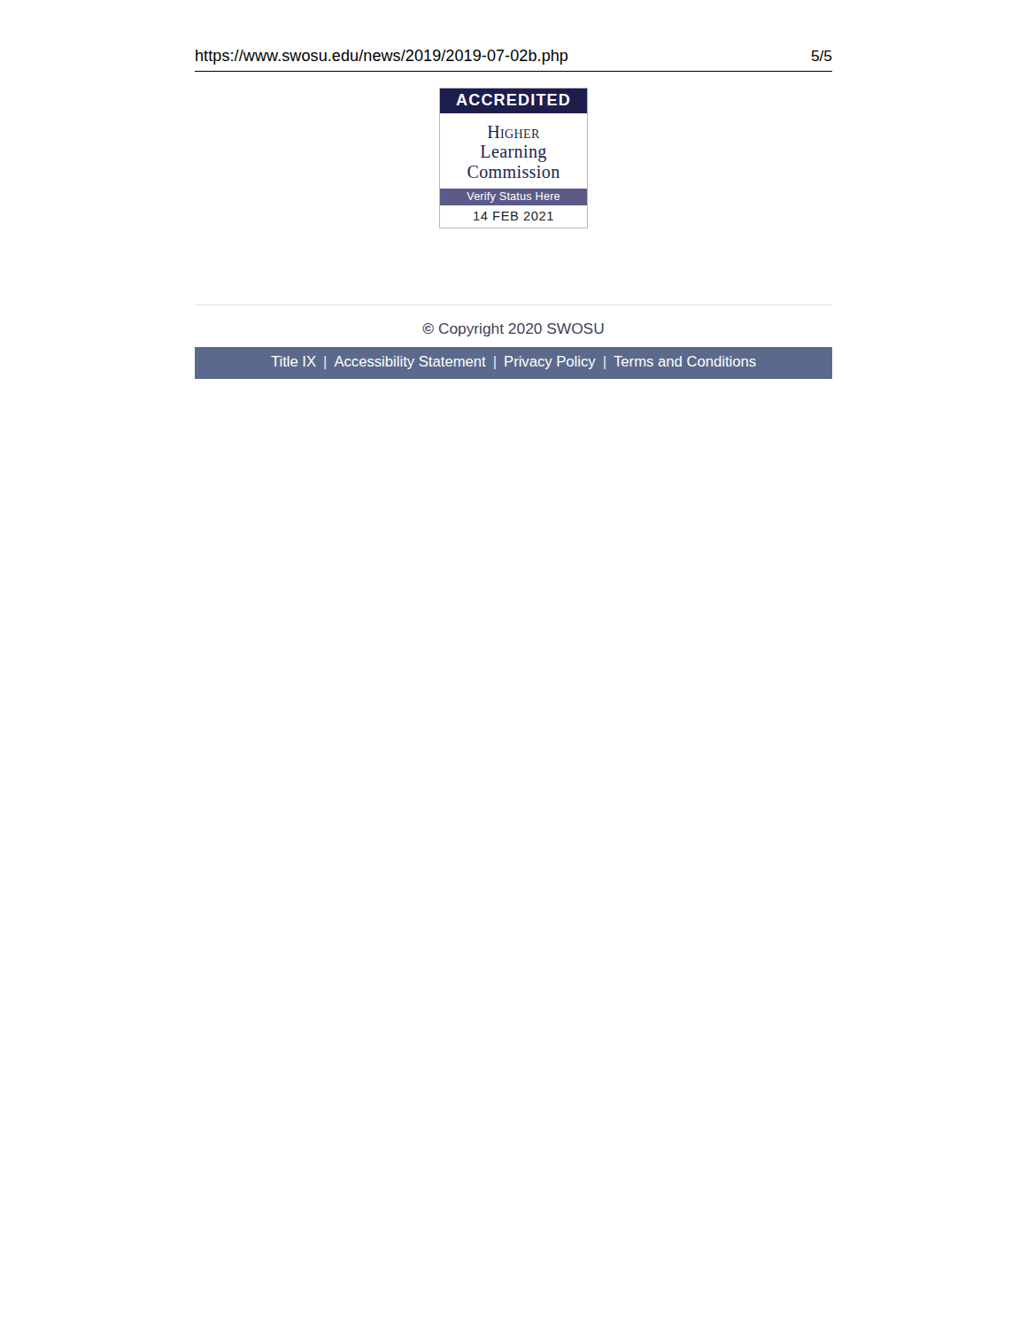https://www.swosu.edu/news/2019/2019-07-02b.php
5/5
ACCREDITED
Higher Learning Commission
Verify Status Here
14 FEB 2021
© Copyright 2020 SWOSU
Title IX|Accessibility Statement|Privacy Policy|Terms and Conditions